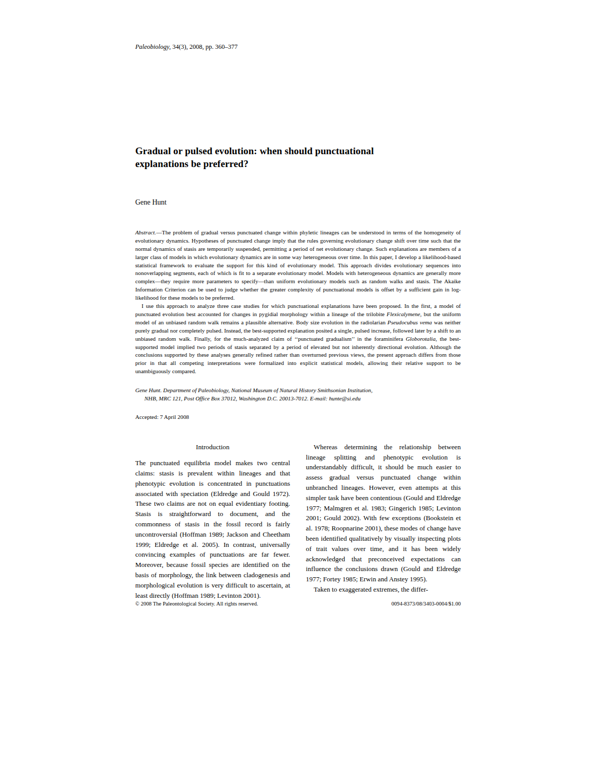Paleobiology, 34(3), 2008, pp. 360–377
Gradual or pulsed evolution: when should punctuational
explanations be preferred?
Gene Hunt
Abstract.—The problem of gradual versus punctuated change within phyletic lineages can be understood in terms of the homogeneity of evolutionary dynamics. Hypotheses of punctuated change imply that the rules governing evolutionary change shift over time such that the normal dynamics of stasis are temporarily suspended, permitting a period of net evolutionary change. Such explanations are members of a larger class of models in which evolutionary dynamics are in some way heterogeneous over time. In this paper, I develop a likelihood-based statistical framework to evaluate the support for this kind of evolutionary model. This approach divides evolutionary sequences into nonoverlapping segments, each of which is fit to a separate evolutionary model. Models with heterogeneous dynamics are generally more complex—they require more parameters to specify—than uniform evolutionary models such as random walks and stasis. The Akaike Information Criterion can be used to judge whether the greater complexity of punctuational models is offset by a sufficient gain in log-likelihood for these models to be preferred.
I use this approach to analyze three case studies for which punctuational explanations have been proposed. In the first, a model of punctuated evolution best accounted for changes in pygidial morphology within a lineage of the trilobite Flexicalymene, but the uniform model of an unbiased random walk remains a plausible alternative. Body size evolution in the radiolarian Pseudocubus vema was neither purely gradual nor completely pulsed. Instead, the best-supported explanation posited a single, pulsed increase, followed later by a shift to an unbiased random walk. Finally, for the much-analyzed claim of ‘‘punctuated gradualism’’ in the foraminifera Globorotalia, the best-supported model implied two periods of stasis separated by a period of elevated but not inherently directional evolution. Although the conclusions supported by these analyses generally refined rather than overturned previous views, the present approach differs from those prior in that all competing interpretations were formalized into explicit statistical models, allowing their relative support to be unambiguously compared.
Gene Hunt. Department of Paleobiology, National Museum of Natural History Smithsonian Institution, NHB, MRC 121, Post Office Box 37012, Washington D.C. 20013-7012. E-mail: hunte@si.edu
Accepted: 7 April 2008
Introduction
The punctuated equilibria model makes two central claims: stasis is prevalent within lineages and that phenotypic evolution is concentrated in punctuations associated with speciation (Eldredge and Gould 1972). These two claims are not on equal evidentiary footing. Stasis is straightforward to document, and the commonness of stasis in the fossil record is fairly uncontroversial (Hoffman 1989; Jackson and Cheetham 1999; Eldredge et al. 2005). In contrast, universally convincing examples of punctuations are far fewer. Moreover, because fossil species are identified on the basis of morphology, the link between cladogenesis and morphological evolution is very difficult to ascertain, at least directly (Hoffman 1989; Levinton 2001).
Whereas determining the relationship between lineage splitting and phenotypic evolution is understandably difficult, it should be much easier to assess gradual versus punctuated change within unbranched lineages. However, even attempts at this simpler task have been contentious (Gould and Eldredge 1977; Malmgren et al. 1983; Gingerich 1985; Levinton 2001; Gould 2002). With few exceptions (Bookstein et al. 1978; Roopnarine 2001), these modes of change have been identified qualitatively by visually inspecting plots of trait values over time, and it has been widely acknowledged that preconceived expectations can influence the conclusions drawn (Gould and Eldredge 1977; Fortey 1985; Erwin and Anstey 1995).
Taken to exaggerated extremes, the differ-
© 2008 The Paleontological Society. All rights reserved.
0094-8373/08/3403-0004/$1.00